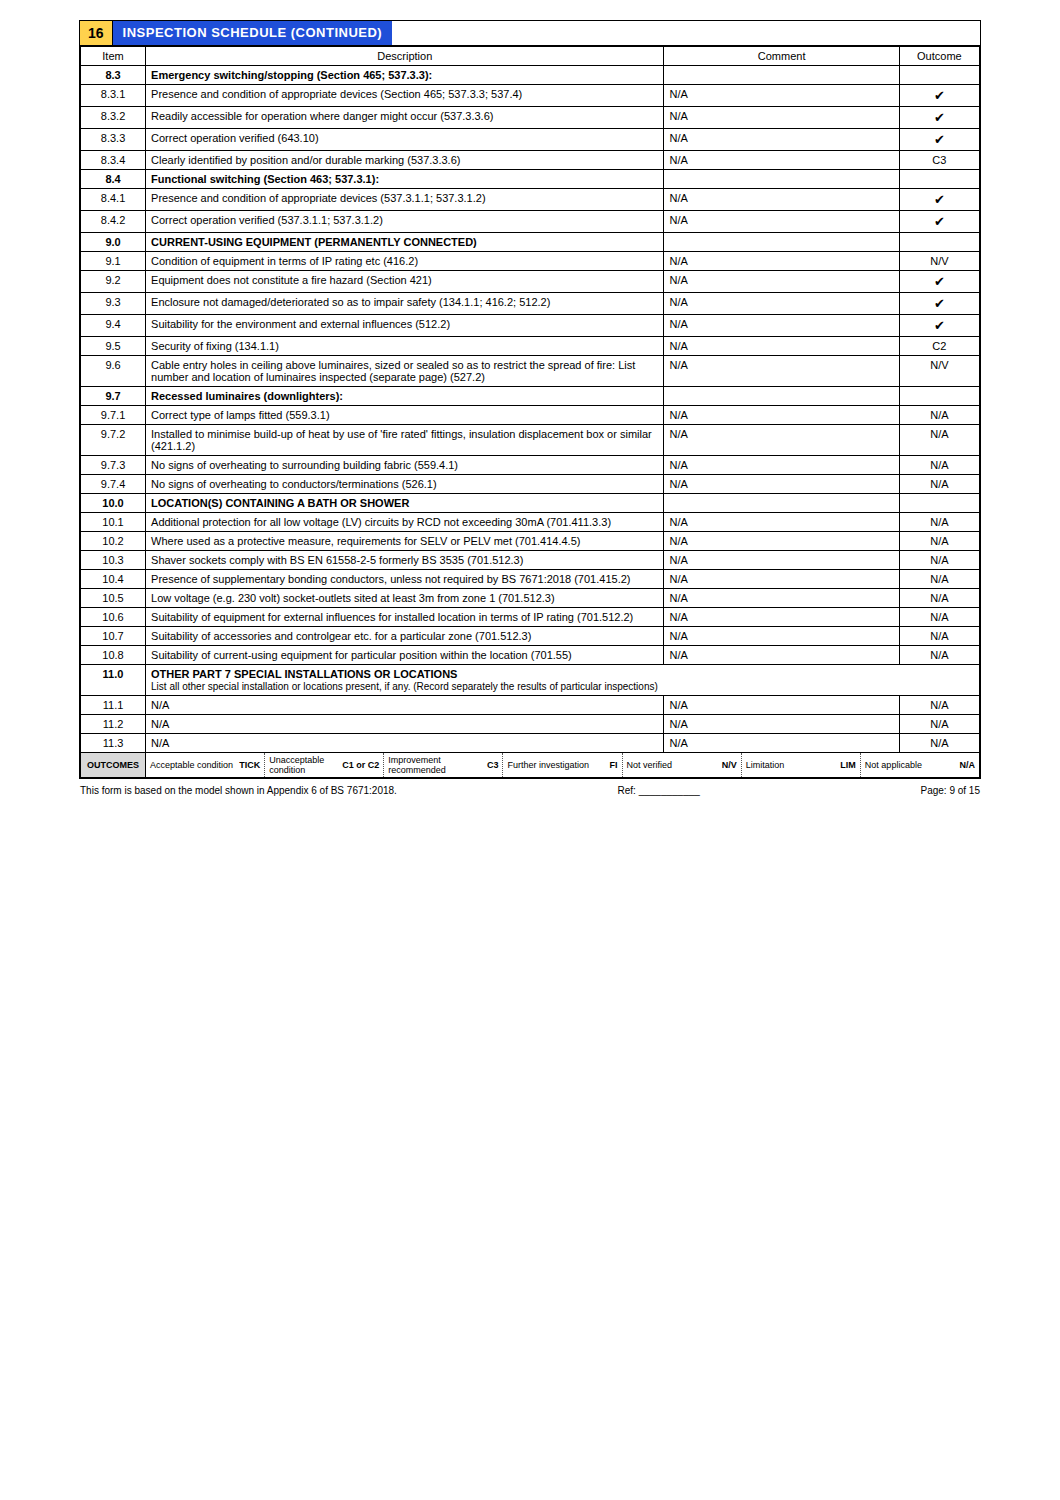16
INSPECTION SCHEDULE (CONTINUED)
| Item | Description | Comment | Outcome |
| --- | --- | --- | --- |
| 8.3 | Emergency switching/stopping (Section 465; 537.3.3): | | |
| 8.3.1 | Presence and condition of appropriate devices (Section 465; 537.3.3; 537.4) | N/A | ✔ |
| 8.3.2 | Readily accessible for operation where danger might occur (537.3.3.6) | N/A | ✔ |
| 8.3.3 | Correct operation verified (643.10) | N/A | ✔ |
| 8.3.4 | Clearly identified by position and/or durable marking (537.3.3.6) | N/A | C3 |
| 8.4 | Functional switching (Section 463; 537.3.1): | | |
| 8.4.1 | Presence and condition of appropriate devices (537.3.1.1; 537.3.1.2) | N/A | ✔ |
| 8.4.2 | Correct operation verified (537.3.1.1; 537.3.1.2) | N/A | ✔ |
| 9.0 | CURRENT-USING EQUIPMENT (PERMANENTLY CONNECTED) | | |
| 9.1 | Condition of equipment in terms of IP rating etc (416.2) | N/A | N/V |
| 9.2 | Equipment does not constitute a fire hazard (Section 421) | N/A | ✔ |
| 9.3 | Enclosure not damaged/deteriorated so as to impair safety (134.1.1; 416.2; 512.2) | N/A | ✔ |
| 9.4 | Suitability for the environment and external influences (512.2) | N/A | ✔ |
| 9.5 | Security of fixing (134.1.1) | N/A | C2 |
| 9.6 | Cable entry holes in ceiling above luminaires, sized or sealed so as to restrict the spread of fire: List number and location of luminaires inspected (separate page) (527.2) | N/A | N/V |
| 9.7 | Recessed luminaires (downlighters): | | |
| 9.7.1 | Correct type of lamps fitted (559.3.1) | N/A | N/A |
| 9.7.2 | Installed to minimise build-up of heat by use of 'fire rated' fittings, insulation displacement box or similar (421.1.2) | N/A | N/A |
| 9.7.3 | No signs of overheating to surrounding building fabric (559.4.1) | N/A | N/A |
| 9.7.4 | No signs of overheating to conductors/terminations (526.1) | N/A | N/A |
| 10.0 | LOCATION(S) CONTAINING A BATH OR SHOWER | | |
| 10.1 | Additional protection for all low voltage (LV) circuits by RCD not exceeding 30mA (701.411.3.3) | N/A | N/A |
| 10.2 | Where used as a protective measure, requirements for SELV or PELV met (701.414.4.5) | N/A | N/A |
| 10.3 | Shaver sockets comply with BS EN 61558-2-5 formerly BS 3535 (701.512.3) | N/A | N/A |
| 10.4 | Presence of supplementary bonding conductors, unless not required by BS 7671:2018 (701.415.2) | N/A | N/A |
| 10.5 | Low voltage (e.g. 230 volt) socket-outlets sited at least 3m from zone 1 (701.512.3) | N/A | N/A |
| 10.6 | Suitability of equipment for external influences for installed location in terms of IP rating (701.512.2) | N/A | N/A |
| 10.7 | Suitability of accessories and controlgear etc. for a particular zone (701.512.3) | N/A | N/A |
| 10.8 | Suitability of current-using equipment for particular position within the location (701.55) | N/A | N/A |
| 11.0 | OTHER PART 7 SPECIAL INSTALLATIONS OR LOCATIONS List all other special installation or locations present, if any. (Record separately the results of particular inspections) |
| 11.1 | N/A | N/A | N/A |
| 11.2 | N/A | N/A | N/A |
| 11.3 | N/A | N/A | N/A |
OUTCOMES
Acceptable condition TICK
Unacceptable condition C1 or C2
Improvement recommended C3
Further investigation FI
Not verified N/V
Limitation LIM
Not applicable N/A
This form is based on the model shown in Appendix 6 of BS 7671:2018.
Ref: ___________
Page: 9 of 15